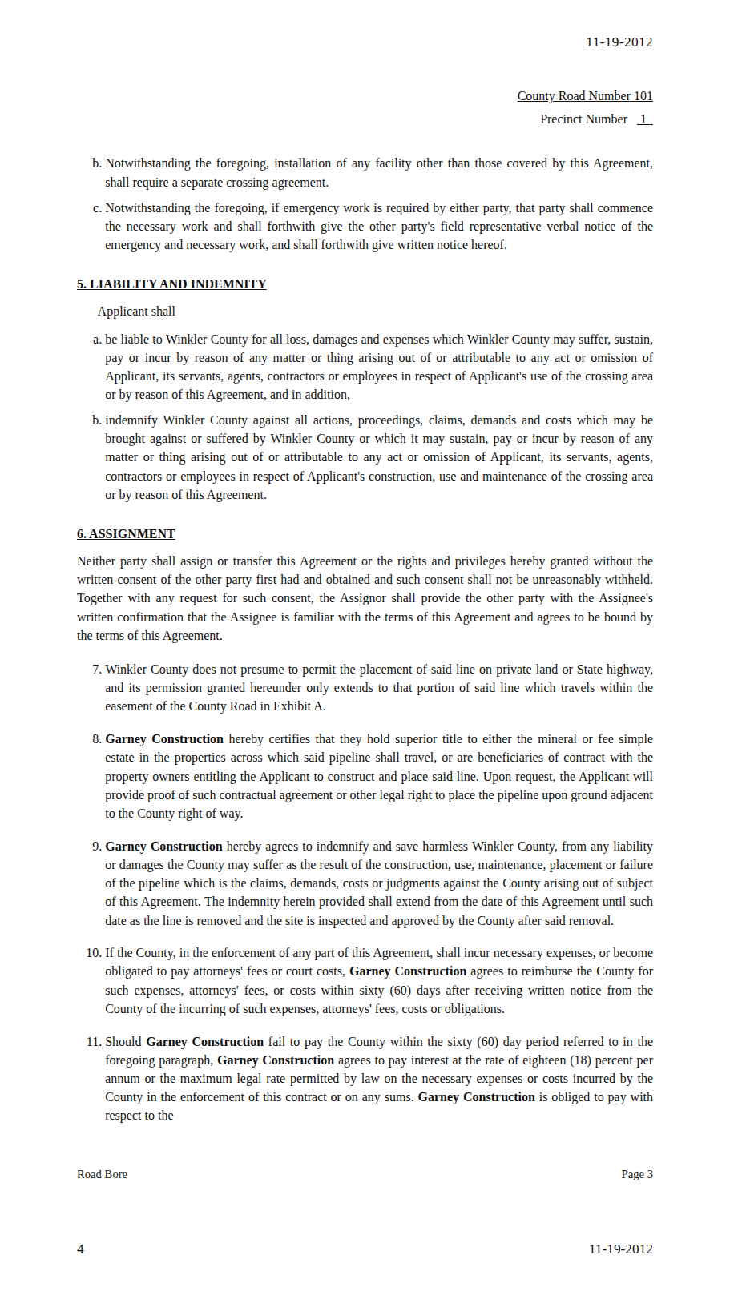11-19-2012
County Road Number 101 Precinct Number 1
Notwithstanding the foregoing, installation of any facility other than those covered by this Agreement, shall require a separate crossing agreement.
Notwithstanding the foregoing, if emergency work is required by either party, that party shall commence the necessary work and shall forthwith give the other party's field representative verbal notice of the emergency and necessary work, and shall forthwith give written notice hereof.
5. LIABILITY AND INDEMNITY
Applicant shall
be liable to Winkler County for all loss, damages and expenses which Winkler County may suffer, sustain, pay or incur by reason of any matter or thing arising out of or attributable to any act or omission of Applicant, its servants, agents, contractors or employees in respect of Applicant's use of the crossing area or by reason of this Agreement, and in addition,
indemnify Winkler County against all actions, proceedings, claims, demands and costs which may be brought against or suffered by Winkler County or which it may sustain, pay or incur by reason of any matter or thing arising out of or attributable to any act or omission of Applicant, its servants, agents, contractors or employees in respect of Applicant's construction, use and maintenance of the crossing area or by reason of this Agreement.
6. ASSIGNMENT
Neither party shall assign or transfer this Agreement or the rights and privileges hereby granted without the written consent of the other party first had and obtained and such consent shall not be unreasonably withheld. Together with any request for such consent, the Assignor shall provide the other party with the Assignee's written confirmation that the Assignee is familiar with the terms of this Agreement and agrees to be bound by the terms of this Agreement.
Winkler County does not presume to permit the placement of said line on private land or State highway, and its permission granted hereunder only extends to that portion of said line which travels within the easement of the County Road in Exhibit A.
Garney Construction hereby certifies that they hold superior title to either the mineral or fee simple estate in the properties across which said pipeline shall travel, or are beneficiaries of contract with the property owners entitling the Applicant to construct and place said line. Upon request, the Applicant will provide proof of such contractual agreement or other legal right to place the pipeline upon ground adjacent to the County right of way.
Garney Construction hereby agrees to indemnify and save harmless Winkler County, from any liability or damages the County may suffer as the result of the construction, use, maintenance, placement or failure of the pipeline which is the claims, demands, costs or judgments against the County arising out of subject of this Agreement. The indemnity herein provided shall extend from the date of this Agreement until such date as the line is removed and the site is inspected and approved by the County after said removal.
If the County, in the enforcement of any part of this Agreement, shall incur necessary expenses, or become obligated to pay attorneys' fees or court costs, Garney Construction agrees to reimburse the County for such expenses, attorneys' fees, or costs within sixty (60) days after receiving written notice from the County of the incurring of such expenses, attorneys' fees, costs or obligations.
Should Garney Construction fail to pay the County within the sixty (60) day period referred to in the foregoing paragraph, Garney Construction agrees to pay interest at the rate of eighteen (18) percent per annum or the maximum legal rate permitted by law on the necessary expenses or costs incurred by the County in the enforcement of this contract or on any sums. Garney Construction is obliged to pay with respect to the
Road Bore Page 3
4 11-19-2012